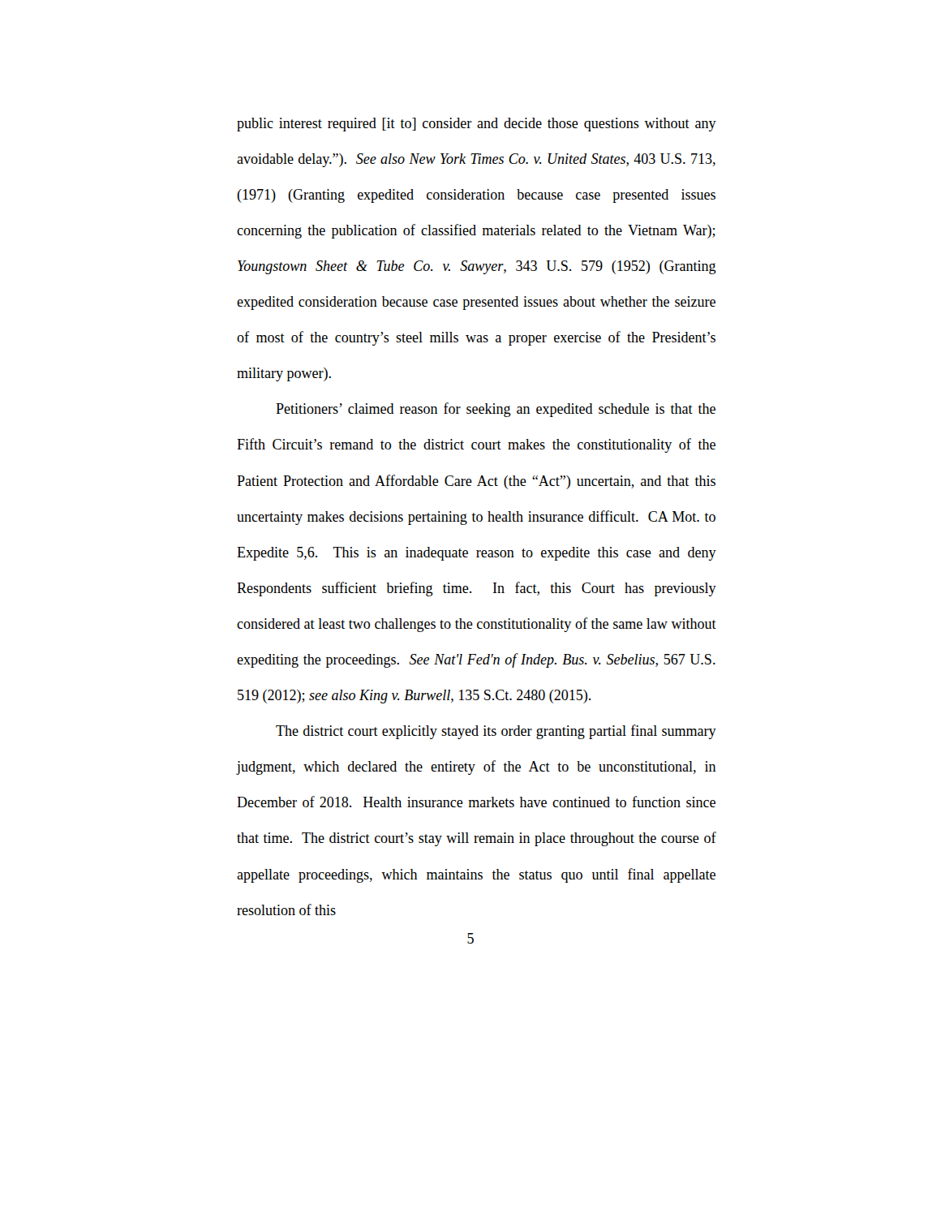public interest required [it to] consider and decide those questions without any avoidable delay.”). See also New York Times Co. v. United States, 403 U.S. 713, (1971) (Granting expedited consideration because case presented issues concerning the publication of classified materials related to the Vietnam War); Youngstown Sheet & Tube Co. v. Sawyer, 343 U.S. 579 (1952) (Granting expedited consideration because case presented issues about whether the seizure of most of the country’s steel mills was a proper exercise of the President’s military power).
Petitioners’ claimed reason for seeking an expedited schedule is that the Fifth Circuit’s remand to the district court makes the constitutionality of the Patient Protection and Affordable Care Act (the “Act”) uncertain, and that this uncertainty makes decisions pertaining to health insurance difficult. CA Mot. to Expedite 5,6. This is an inadequate reason to expedite this case and deny Respondents sufficient briefing time. In fact, this Court has previously considered at least two challenges to the constitutionality of the same law without expediting the proceedings. See Nat'l Fed'n of Indep. Bus. v. Sebelius, 567 U.S. 519 (2012); see also King v. Burwell, 135 S.Ct. 2480 (2015).
The district court explicitly stayed its order granting partial final summary judgment, which declared the entirety of the Act to be unconstitutional, in December of 2018. Health insurance markets have continued to function since that time. The district court’s stay will remain in place throughout the course of appellate proceedings, which maintains the status quo until final appellate resolution of this
5